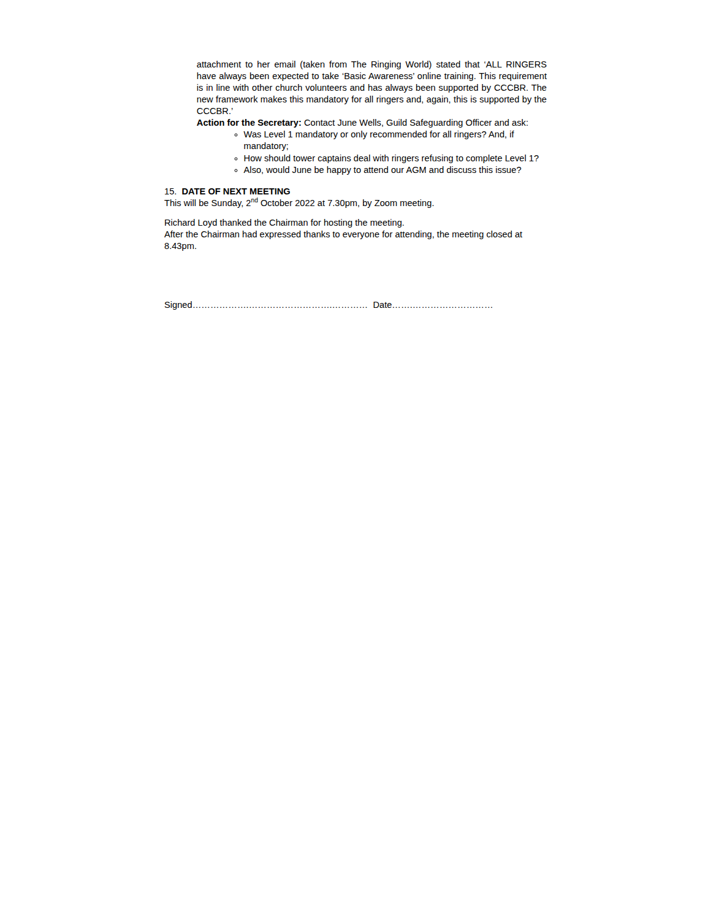attachment to her email (taken from The Ringing World) stated that ‘ALL RINGERS have always been expected to take ‘Basic Awareness’ online training. This requirement is in line with other church volunteers and has always been supported by CCCBR. The new framework makes this mandatory for all ringers and, again, this is supported by the CCCBR.’
Action for the Secretary: Contact June Wells, Guild Safeguarding Officer and ask:
Was Level 1 mandatory or only recommended for all ringers? And, if mandatory;
How should tower captains deal with ringers refusing to complete Level 1?
Also, would June be happy to attend our AGM and discuss this issue?
15. DATE OF NEXT MEETING
This will be Sunday, 2nd October 2022 at 7.30pm, by Zoom meeting.
Richard Loyd thanked the Chairman for hosting the meeting.
After the Chairman had expressed thanks to everyone for attending, the meeting closed at 8.43pm.
Signed……………….……………………….………… Date…….………………………